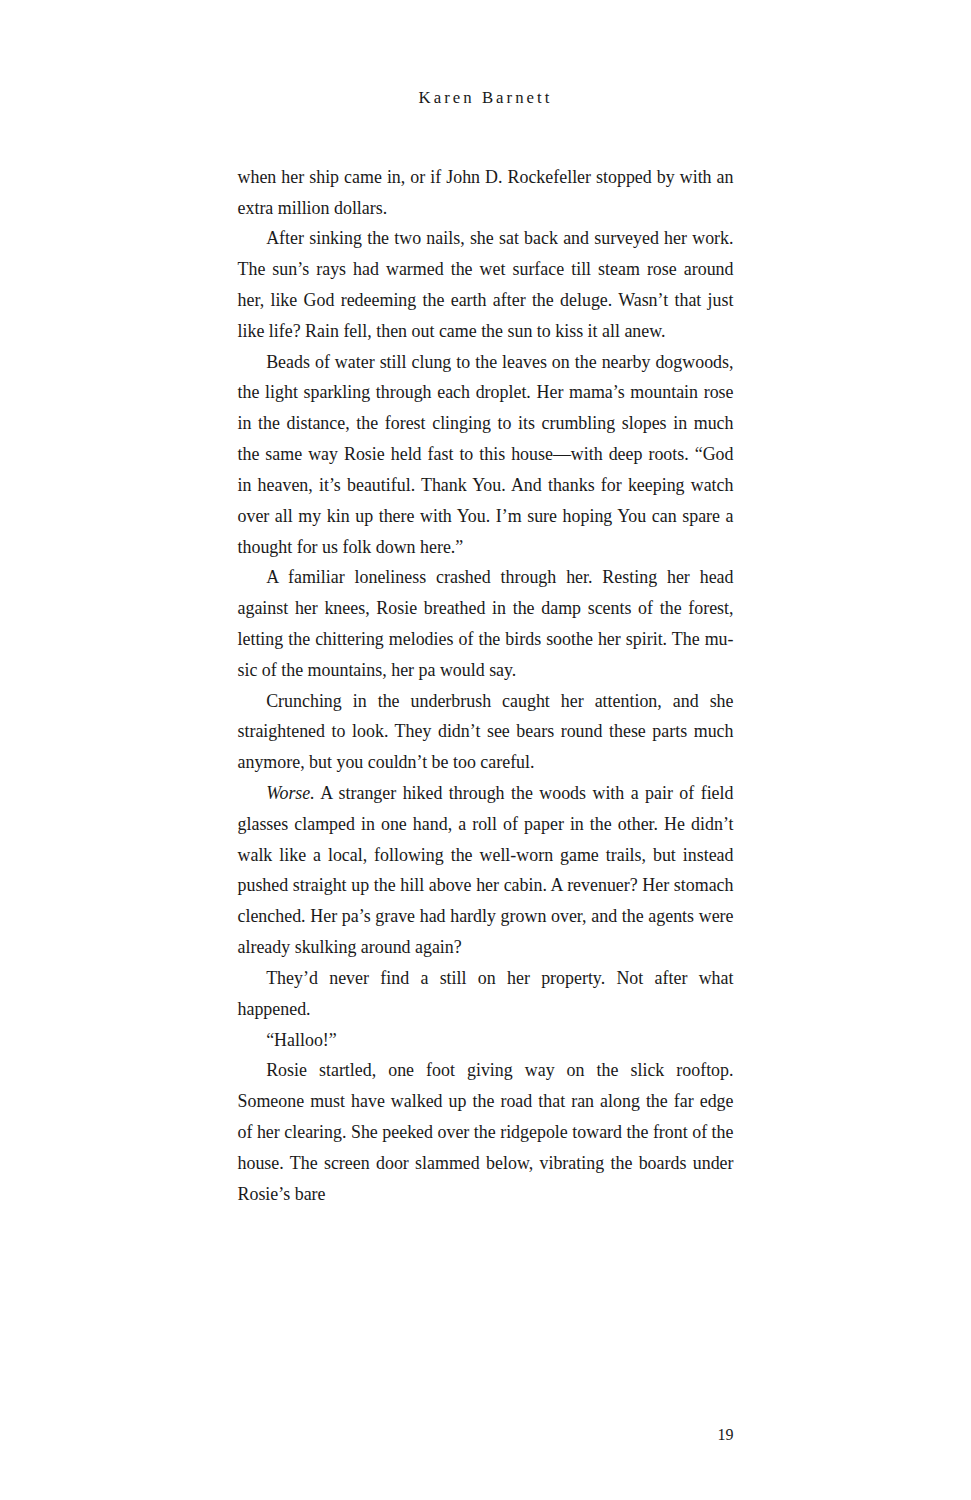Karen Barnett
when her ship came in, or if John D. Rockefeller stopped by with an extra million dollars.
After sinking the two nails, she sat back and surveyed her work. The sun’s rays had warmed the wet surface till steam rose around her, like God redeeming the earth after the deluge. Wasn’t that just like life? Rain fell, then out came the sun to kiss it all anew.
Beads of water still clung to the leaves on the nearby dogwoods, the light sparkling through each droplet. Her mama’s mountain rose in the distance, the forest clinging to its crumbling slopes in much the same way Rosie held fast to this house—with deep roots. “God in heaven, it’s beautiful. Thank You. And thanks for keeping watch over all my kin up there with You. I’m sure hoping You can spare a thought for us folk down here.”
A familiar loneliness crashed through her. Resting her head against her knees, Rosie breathed in the damp scents of the forest, letting the chittering melodies of the birds soothe her spirit. The music of the mountains, her pa would say.
Crunching in the underbrush caught her attention, and she straightened to look. They didn’t see bears round these parts much anymore, but you couldn’t be too careful.
Worse. A stranger hiked through the woods with a pair of field glasses clamped in one hand, a roll of paper in the other. He didn’t walk like a local, following the well-worn game trails, but instead pushed straight up the hill above her cabin. A revenuer? Her stomach clenched. Her pa’s grave had hardly grown over, and the agents were already skulking around again?
They’d never find a still on her property. Not after what happened.
“Halloo!”
Rosie startled, one foot giving way on the slick rooftop. Someone must have walked up the road that ran along the far edge of her clearing. She peeked over the ridgepole toward the front of the house. The screen door slammed below, vibrating the boards under Rosie’s bare
19